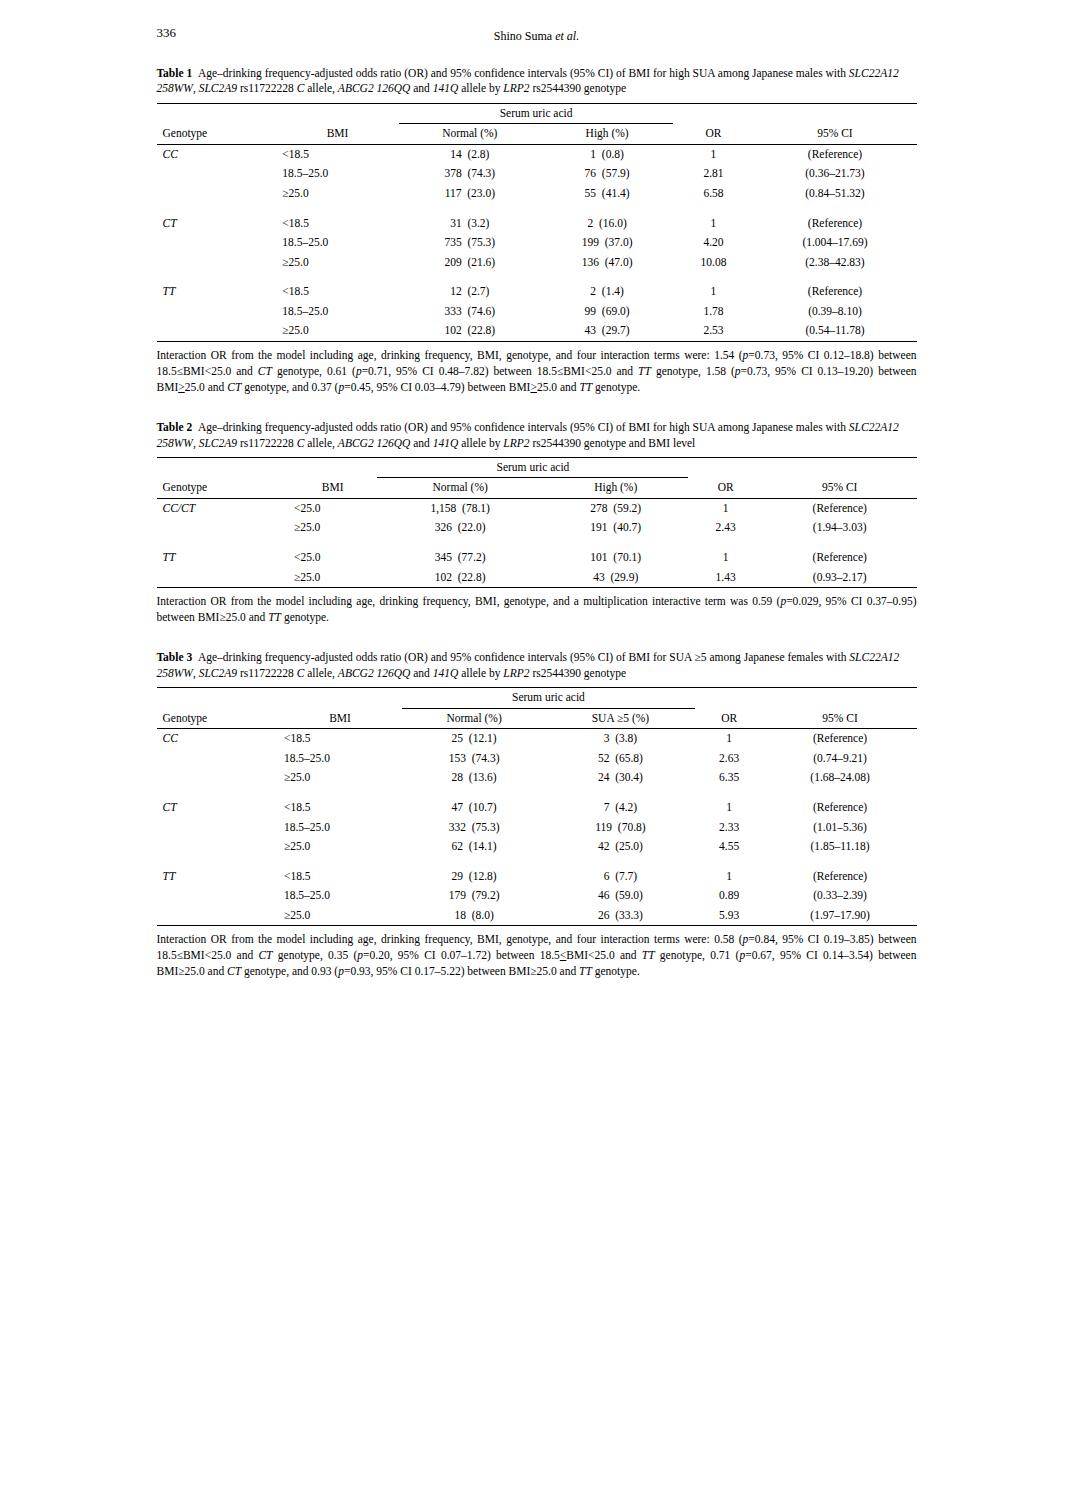336
Shino Suma et al.
Table 1 Age–drinking frequency-adjusted odds ratio (OR) and 95% confidence intervals (95% CI) of BMI for high SUA among Japanese males with SLC22A12 258WW , SLC2A9 rs11722228 C allele, ABCG2 126QQ and 141Q allele by LRP2 rs2544390 genotype
| Genotype | BMI | Serum uric acid | OR | 95% CI |
| --- | --- | --- | --- | --- |
| Normal (%) | High (%) |
| CC | <18.5 | 14 (2.8) | 1 (0.8) | 1 | (Reference) |
| | 18.5–25.0 | 378 (74.3) | 76 (57.9) | 2.81 | (0.36–21.73) |
| | ≥25.0 | 117 (23.0) | 55 (41.4) | 6.58 | (0.84–51.32) |
| CT | <18.5 | 31 (3.2) | 2 (16.0) | 1 | (Reference) |
| | 18.5–25.0 | 735 (75.3) | 199 (37.0) | 4.20 | (1.004–17.69) |
| | ≥25.0 | 209 (21.6) | 136 (47.0) | 10.08 | (2.38–42.83) |
| TT | <18.5 | 12 (2.7) | 2 (1.4) | 1 | (Reference) |
| | 18.5–25.0 | 333 (74.6) | 99 (69.0) | 1.78 | (0.39–8.10) |
| | ≥25.0 | 102 (22.8) | 43 (29.7) | 2.53 | (0.54–11.78) |
Interaction OR from the model including age, drinking frequency, BMI, genotype, and four interaction terms were: 1.54 (p=0.73, 95% CI 0.12–18.8) between 18.5≤BMI<25.0 and CT genotype, 0.61 (p=0.71, 95% CI 0.48–7.82) between 18.5≤BMI<25.0 and TT genotype, 1.58 (p=0.73, 95% CI 0.13–19.20) between BMI>25.0 and CT genotype, and 0.37 (p=0.45, 95% CI 0.03–4.79) between BMI>25.0 and TT genotype.
Table 2 Age–drinking frequency-adjusted odds ratio (OR) and 95% confidence intervals (95% CI) of BMI for high SUA among Japanese males with SLC22A12 258WW , SLC2A9 rs11722228 C allele, ABCG2 126QQ and 141Q allele by LRP2 rs2544390 genotype and BMI level
| Genotype | BMI | Serum uric acid | OR | 95% CI |
| --- | --- | --- | --- | --- |
| Normal (%) | High (%) |
| CC/CT | <25.0 | 1,158 (78.1) | 278 (59.2) | 1 | (Reference) |
| | ≥25.0 | 326 (22.0) | 191 (40.7) | 2.43 | (1.94–3.03) |
| TT | <25.0 | 345 (77.2) | 101 (70.1) | 1 | (Reference) |
| | ≥25.0 | 102 (22.8) | 43 (29.9) | 1.43 | (0.93–2.17) |
Interaction OR from the model including age, drinking frequency, BMI, genotype, and a multiplication interactive term was 0.59 (p=0.029, 95% CI 0.37–0.95) between BMI≥25.0 and TT genotype.
Table 3 Age–drinking frequency-adjusted odds ratio (OR) and 95% confidence intervals (95% CI) of BMI for SUA ≥5 among Japanese females with SLC22A12 258WW , SLC2A9 rs11722228 C allele, ABCG2 126QQ and 141Q allele by LRP2 rs2544390 genotype
| Genotype | BMI | Serum uric acid | OR | 95% CI |
| --- | --- | --- | --- | --- |
| Normal (%) | SUA ≥5 (%) |
| CC | <18.5 | 25 (12.1) | 3 (3.8) | 1 | (Reference) |
| | 18.5–25.0 | 153 (74.3) | 52 (65.8) | 2.63 | (0.74–9.21) |
| | ≥25.0 | 28 (13.6) | 24 (30.4) | 6.35 | (1.68–24.08) |
| CT | <18.5 | 47 (10.7) | 7 (4.2) | 1 | (Reference) |
| | 18.5–25.0 | 332 (75.3) | 119 (70.8) | 2.33 | (1.01–5.36) |
| | ≥25.0 | 62 (14.1) | 42 (25.0) | 4.55 | (1.85–11.18) |
| TT | <18.5 | 29 (12.8) | 6 (7.7) | 1 | (Reference) |
| | 18.5–25.0 | 179 (79.2) | 46 (59.0) | 0.89 | (0.33–2.39) |
| | ≥25.0 | 18 (8.0) | 26 (33.3) | 5.93 | (1.97–17.90) |
Interaction OR from the model including age, drinking frequency, BMI, genotype, and four interaction terms were: 0.58 (p=0.84, 95% CI 0.19–3.85) between 18.5≤BMI<25.0 and CT genotype, 0.35 (p=0.20, 95% CI 0.07–1.72) between 18.5<BMI<25.0 and TT genotype, 0.71 (p=0.67, 95% CI 0.14–3.54) between BMI≥25.0 and CT genotype, and 0.93 (p=0.93, 95% CI 0.17–5.22) between BMI≥25.0 and TT genotype.